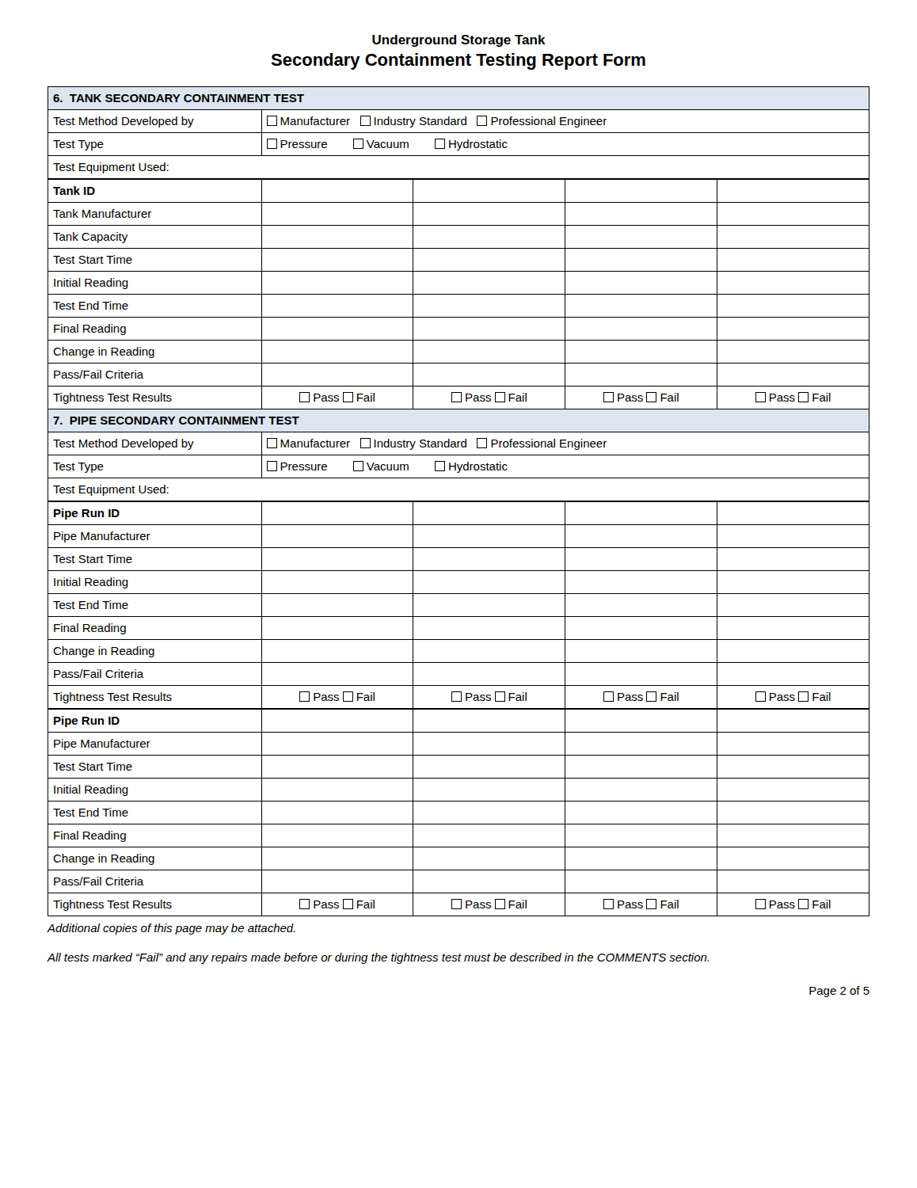Underground Storage Tank
Secondary Containment Testing Report Form
| 6. TANK SECONDARY CONTAINMENT TEST |
| Test Method Developed by | Manufacturer Industry Standard Professional Engineer |
| Test Type | Pressure Vacuum Hydrostatic |
| Test Equipment Used: |
| Tank ID | | | | |
| Tank Manufacturer | | | | |
| Tank Capacity | | | | |
| Test Start Time | | | | |
| Initial Reading | | | | |
| Test End Time | | | | |
| Final Reading | | | | |
| Change in Reading | | | | |
| Pass/Fail Criteria | | | | |
| Tightness Test Results | Pass Fail | Pass Fail | Pass Fail | Pass Fail |
| 7. PIPE SECONDARY CONTAINMENT TEST |
| Test Method Developed by | Manufacturer Industry Standard Professional Engineer |
| Test Type | Pressure Vacuum Hydrostatic |
| Test Equipment Used: |
| Pipe Run ID | | | | |
| Pipe Manufacturer | | | | |
| Test Start Time | | | | |
| Initial Reading | | | | |
| Test End Time | | | | |
| Final Reading | | | | |
| Change in Reading | | | | |
| Pass/Fail Criteria | | | | |
| Tightness Test Results | Pass Fail | Pass Fail | Pass Fail | Pass Fail |
| Pipe Run ID | | | | |
| Pipe Manufacturer | | | | |
| Test Start Time | | | | |
| Initial Reading | | | | |
| Test End Time | | | | |
| Final Reading | | | | |
| Change in Reading | | | | |
| Pass/Fail Criteria | | | | |
| Tightness Test Results | Pass Fail | Pass Fail | Pass Fail | Pass Fail |
Additional copies of this page may be attached.
All tests marked “Fail” and any repairs made before or during the tightness test must be described in the COMMENTS section.
Page 2 of 5